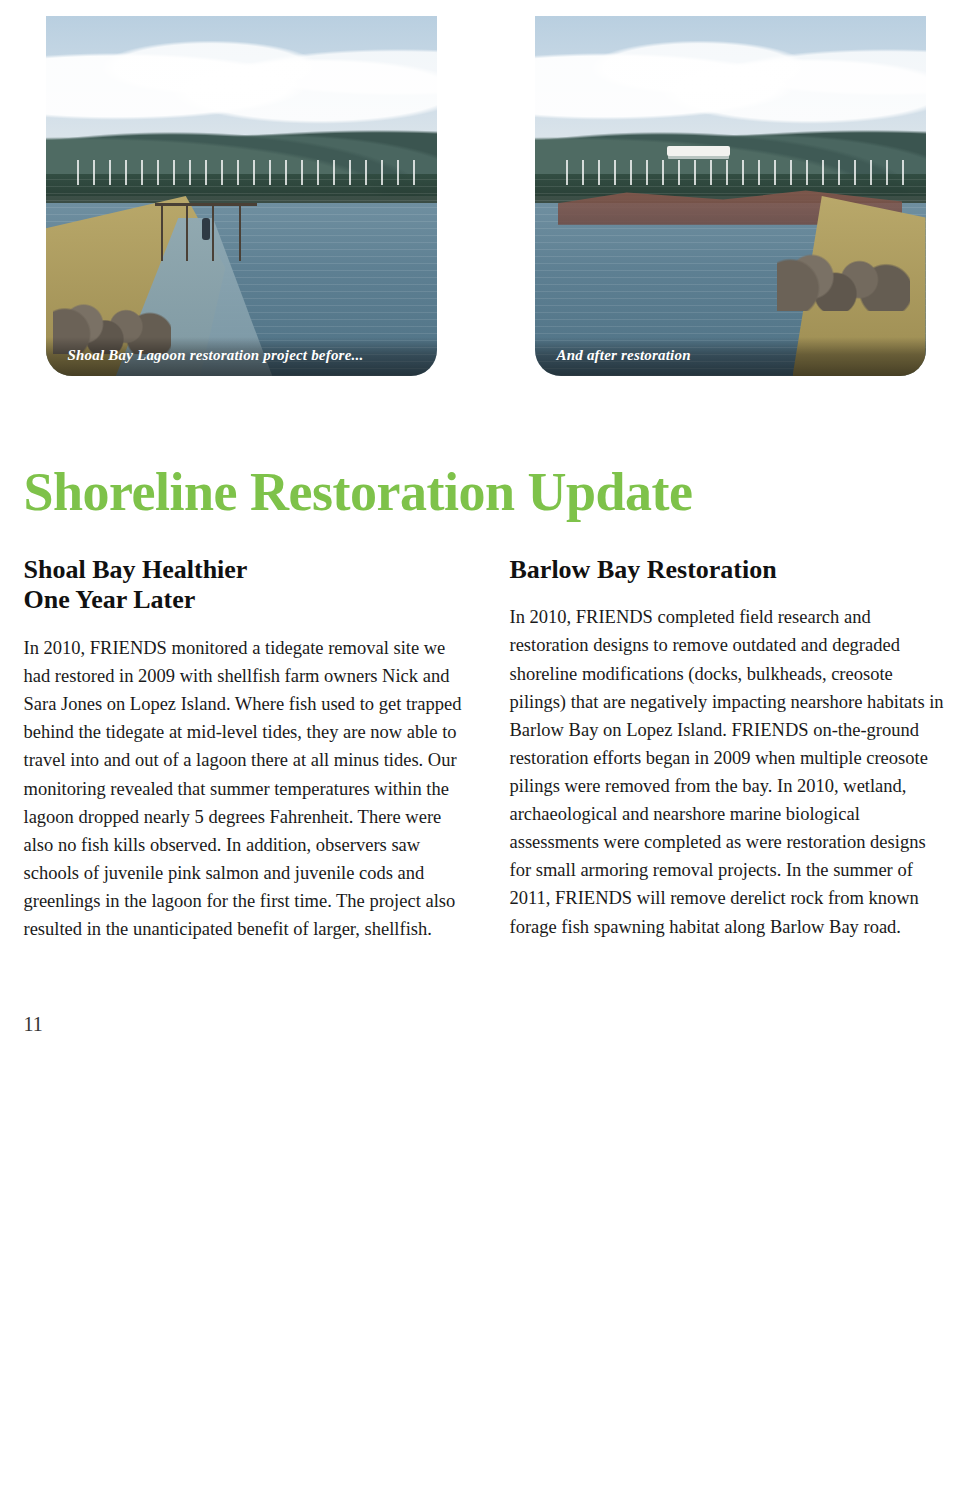Shoal Bay Lagoon restoration project before...
And after restoration
Shoreline Restoration Update
Shoal Bay Healthier
One Year Later
In 2010, FRIENDS monitored a tidegate removal site we had restored in 2009 with shellfish farm owners Nick and Sara Jones on Lopez Island. Where fish used to get trapped behind the tidegate at mid-level tides, they are now able to travel into and out of a lagoon there at all minus tides. Our monitoring revealed that summer temperatures within the lagoon dropped nearly 5 degrees Fahrenheit. There were also no fish kills observed. In addition, observers saw schools of juvenile pink salmon and juvenile cods and greenlings in the lagoon for the first time. The project also resulted in the unanticipated benefit of larger, shellfish.
Barlow Bay Restoration
In 2010, FRIENDS completed field research and restoration designs to remove outdated and degraded shoreline modifications (docks, bulkheads, creosote pilings) that are negatively impacting nearshore habitats in Barlow Bay on Lopez Island. FRIENDS on-the-ground restoration efforts began in 2009 when multiple creosote pilings were removed from the bay. In 2010, wetland, archaeological and nearshore marine biological assessments were completed as were restoration designs for small armoring removal projects. In the summer of 2011, FRIENDS will remove derelict rock from known forage fish spawning habitat along Barlow Bay road.
11